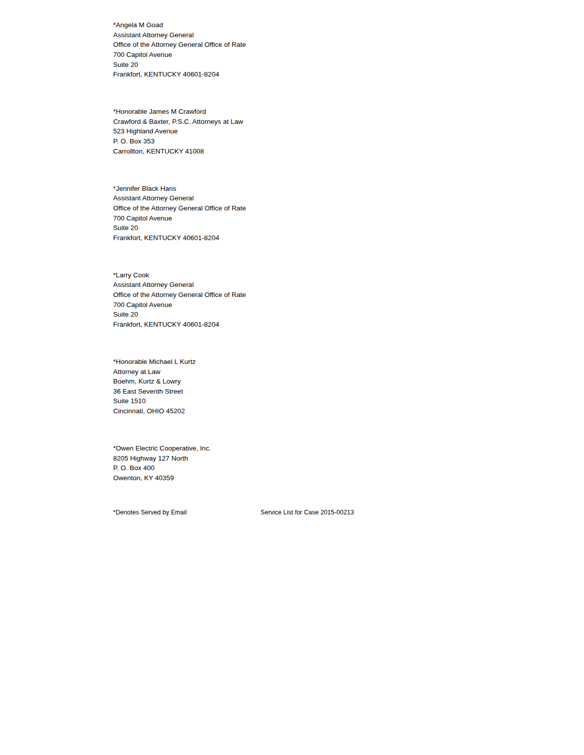*Angela M Goad Assistant Attorney General Office of the Attorney General Office of Rate 700 Capitol Avenue Suite 20 Frankfort, KENTUCKY 40601-8204
*Honorable James M Crawford Crawford & Baxter, P.S.C. Attorneys at Law 523 Highland Avenue P. O. Box 353 Carrollton, KENTUCKY 41008
*Jennifer Black Hans Assistant Attorney General Office of the Attorney General Office of Rate 700 Capitol Avenue Suite 20 Frankfort, KENTUCKY 40601-8204
*Larry Cook Assistant Attorney General Office of the Attorney General Office of Rate 700 Capitol Avenue Suite 20 Frankfort, KENTUCKY 40601-8204
*Honorable Michael L Kurtz Attorney at Law Boehm, Kurtz & Lowry 36 East Seventh Street Suite 1510 Cincinnati, OHIO 45202
*Owen Electric Cooperative, Inc. 8205 Highway 127 North P. O. Box 400 Owenton, KY 40359
*Denotes Served by Email Service List for Case 2015-00213